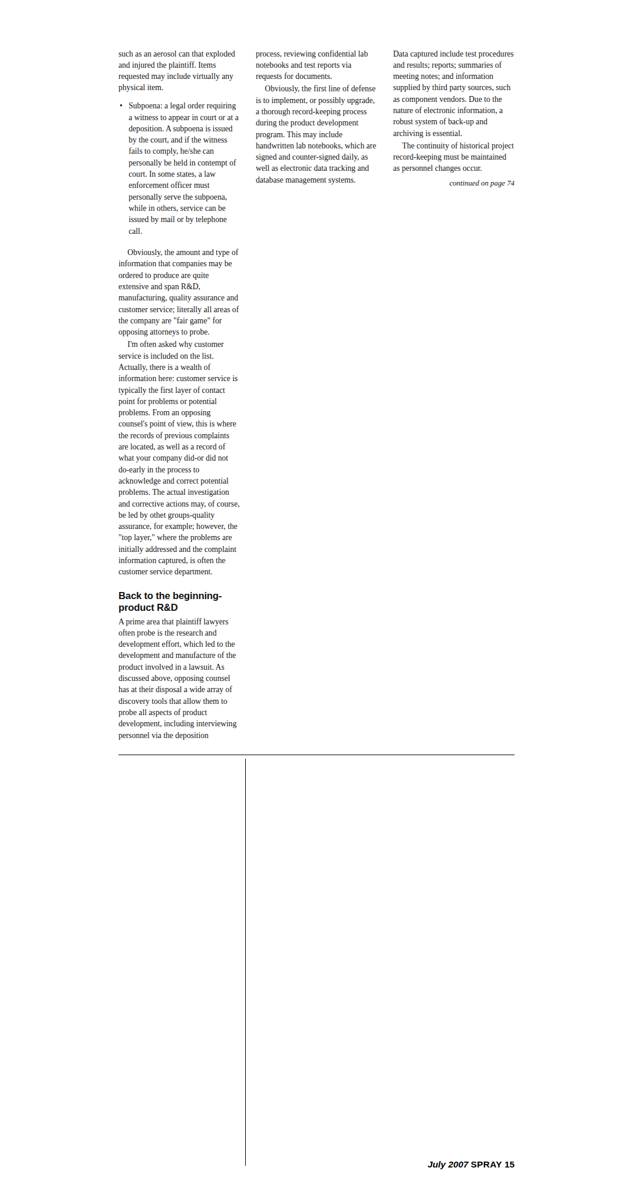such as an aerosol can that exploded and injured the plaintiff. Items requested may include virtually any physical item.
Subpoena: a legal order requiring a witness to appear in court or at a deposition. A subpoena is issued by the court, and if the witness fails to comply, he/she can personally be held in contempt of court. In some states, a law enforcement officer must personally serve the subpoena, while in others, service can be issued by mail or by telephone call.
Obviously, the amount and type of information that companies may be ordered to produce are quite extensive and span R&D, manufacturing, quality assurance and customer service; literally all areas of the company are "fair game" for opposing attorneys to probe.
I'm often asked why customer service is included on the list. Actually, there is a wealth of information here: customer service is typically the first layer of contact point for problems or potential problems. From an opposing counsel's point of view, this is where the records of previous complaints are located, as well as a record of what your company did-or did not do-early in the process to acknowledge and correct potential problems. The actual investigation and corrective actions may, of course, be led by othet groups-quality assurance, for example; however, the "top layer," where the problems are initially addressed and the complaint information captured, is often the customer service department.
Back to the beginning-
product R&D
A prime area that plaintiff lawyers often probe is the research and development effort, which led to the development and manufacture of the product involved in a lawsuit. As discussed above, opposing counsel has at their disposal a wide array of discovery tools that allow them to probe all aspects of product development, including interviewing personnel via the deposition
process, reviewing confidential lab notebooks and test reports via requests for documents.
Obviously, the first line of defense is to implement, or possibly upgrade, a thorough record-keeping process during the product development program. This may include handwritten lab notebooks, which are signed and counter-signed daily, as well as electronic data tracking and database management systems.
Data captured include test procedures and results; reports; summaries of meeting notes; and information supplied by third party sources, such as component vendors. Due to the nature of electronic information, a robust system of back-up and archiving is essential.
The continuity of historical project record-keeping must be maintained as personnel changes occur.
continued on page 74
July 2007 SPRAY 15